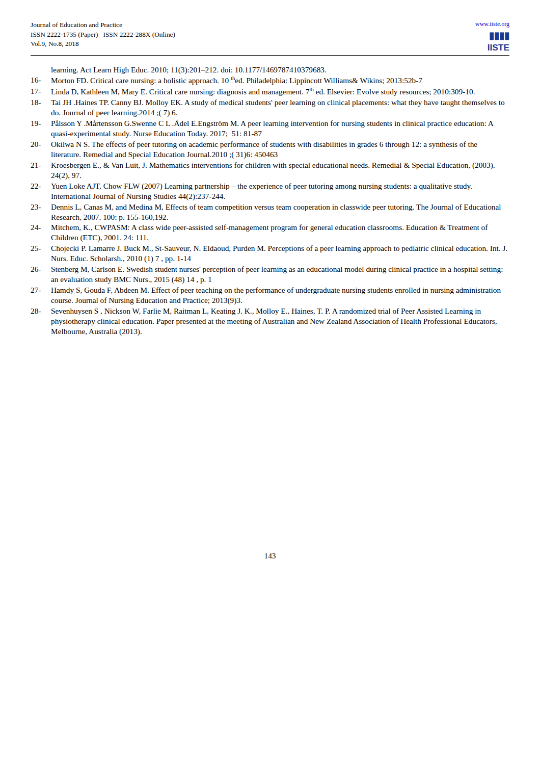Journal of Education and Practice
ISSN 2222-1735 (Paper) ISSN 2222-288X (Online)
Vol.9, No.8, 2018
www.iiste.org
▮▮▮▮
IISTE
learning. Act Learn High Educ. 2010; 11(3):201–212. doi: 10.1177/1469787410379683.
16-Morton FD. Critical care nursing: a holistic approach. 10 thed. Philadelphia: Lippincott Williams& Wikins; 2013:52b-7
17-Linda D, Kathleen M, Mary E. Critical care nursing: diagnosis and management. 7th ed. Elsevier: Evolve study resources; 2010:309-10.
18-Tai JH .Haines TP. Canny BJ. Molloy EK. A study of medical students' peer learning on clinical placements: what they have taught themselves to do. Journal of peer learning.2014 ;( 7) 6.
19-Pålsson Y .Mårtensson G.Swenne C L .Ädel E.Engström M. A peer learning intervention for nursing students in clinical practice education: A quasi-experimental study. Nurse Education Today. 2017; 51: 81-87
20-Okilwa N S. The effects of peer tutoring on academic performance of students with disabilities in grades 6 through 12: a synthesis of the literature. Remedial and Special Education Journal.2010 ;( 31)6: 450463
21-Kroesbergen E., & Van Luit, J. Mathematics interventions for children with special educational needs. Remedial & Special Education, (2003). 24(2), 97.
22-Yuen Loke AJT, Chow FLW (2007) Learning partnership – the experience of peer tutoring among nursing students: a qualitative study. International Journal of Nursing Studies 44(2):237-244.
23-Dennis L, Canas M, and Medina M, Effects of team competition versus team cooperation in classwide peer tutoring. The Journal of Educational Research, 2007. 100: p. 155-160,192.
24-Mitchem, K., CWPASM: A class wide peer-assisted self-management program for general education classrooms. Education & Treatment of Children (ETC), 2001. 24: 111.
25-Chojecki P. Lamarre J. Buck M., St-Sauveur, N. Eldaoud, Purden M. Perceptions of a peer learning approach to pediatric clinical education. Int. J. Nurs. Educ. Scholarsh., 2010 (1) 7 , pp. 1-14
26-Stenberg M, Carlson E. Swedish student nurses' perception of peer learning as an educational model during clinical practice in a hospital setting: an evaluation study BMC Nurs., 2015 (48) 14 , p. 1
27-Hamdy S, Gouda F, Abdeen M. Effect of peer teaching on the performance of undergraduate nursing students enrolled in nursing administration course. Journal of Nursing Education and Practice; 2013(9)3.
28-Sevenhuysen S , Nickson W, Farlie M, Raitman L, Keating J. K., Molloy E., Haines, T. P. A randomized trial of Peer Assisted Learning in physiotherapy clinical education. Paper presented at the meeting of Australian and New Zealand Association of Health Professional Educators, Melbourne, Australia (2013).
143